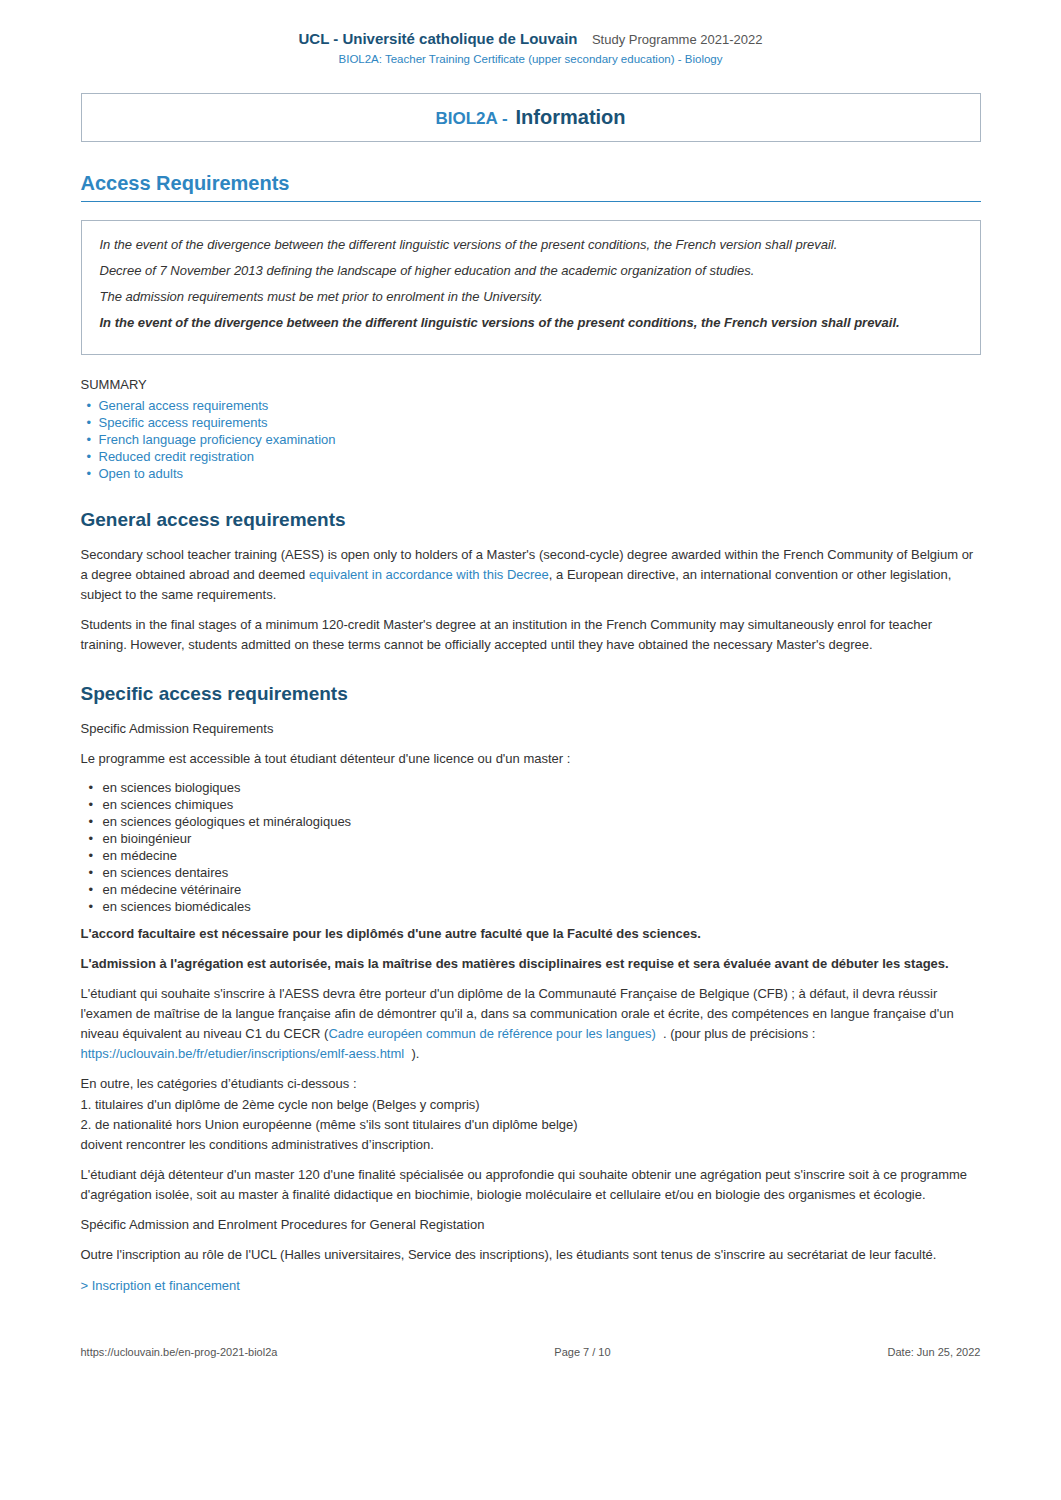UCL - Université catholique de Louvain Study Programme 2021-2022
BIOL2A: Teacher Training Certificate (upper secondary education) - Biology
BIOL2A -Information
Access Requirements
In the event of the divergence between the different linguistic versions of the present conditions, the French version shall prevail.
Decree of 7 November 2013 defining the landscape of higher education and the academic organization of studies.
The admission requirements must be met prior to enrolment in the University.
In the event of the divergence between the different linguistic versions of the present conditions, the French version shall prevail.
SUMMARY
General access requirements
Specific access requirements
French language proficiency examination
Reduced credit registration
Open to adults
General access requirements
Secondary school teacher training (AESS) is open only to holders of a Master's (second-cycle) degree awarded within the French Community of Belgium or a degree obtained abroad and deemed equivalent in accordance with this Decree, a European directive, an international convention or other legislation, subject to the same requirements.
Students in the final stages of a minimum 120-credit Master's degree at an institution in the French Community may simultaneously enrol for teacher training. However, students admitted on these terms cannot be officially accepted until they have obtained the necessary Master's degree.
Specific access requirements
Specific Admission Requirements
Le programme est accessible à tout étudiant détenteur d'une licence ou d'un master :
en sciences biologiques
en sciences chimiques
en sciences géologiques et minéralogiques
en bioingénieur
en médecine
en sciences dentaires
en médecine vétérinaire
en sciences biomédicales
L'accord facultaire est nécessaire pour les diplômés d'une autre faculté que la Faculté des sciences.
L'admission à l'agrégation est autorisée, mais la maîtrise des matières disciplinaires est requise et sera évaluée avant de débuter les stages.
L'étudiant qui souhaite s'inscrire à l'AESS devra être porteur d'un diplôme de la Communauté Française de Belgique (CFB) ; à défaut, il devra réussir l'examen de maîtrise de la langue française afin de démontrer qu'il a, dans sa communication orale et écrite, des compétences en langue française d'un niveau équivalent au niveau C1 du CECR (Cadre européen commun de référence pour les langues) . (pour plus de précisions : https://uclouvain.be/fr/etudier/inscriptions/emlf-aess.html ).
En outre, les catégories d’étudiants ci-dessous :
1. titulaires d'un diplôme de 2ème cycle non belge (Belges y compris)
2. de nationalité hors Union européenne (même s'ils sont titulaires d'un diplôme belge)
doivent rencontrer les conditions administratives d’inscription.
L'étudiant déjà détenteur d'un master 120 d'une finalité spécialisée ou approfondie qui souhaite obtenir une agrégation peut s'inscrire soit à ce programme d'agrégation isolée, soit au master à finalité didactique en biochimie, biologie moléculaire et cellulaire et/ou en biologie des organismes et écologie.
Spécific Admission and Enrolment Procedures for General Registation
Outre l'inscription au rôle de l'UCL (Halles universitaires, Service des inscriptions), les étudiants sont tenus de s'inscrire au secrétariat de leur faculté.
> Inscription et financement
https://uclouvain.be/en-prog-2021-biol2a Page 7 / 10 Date: Jun 25, 2022